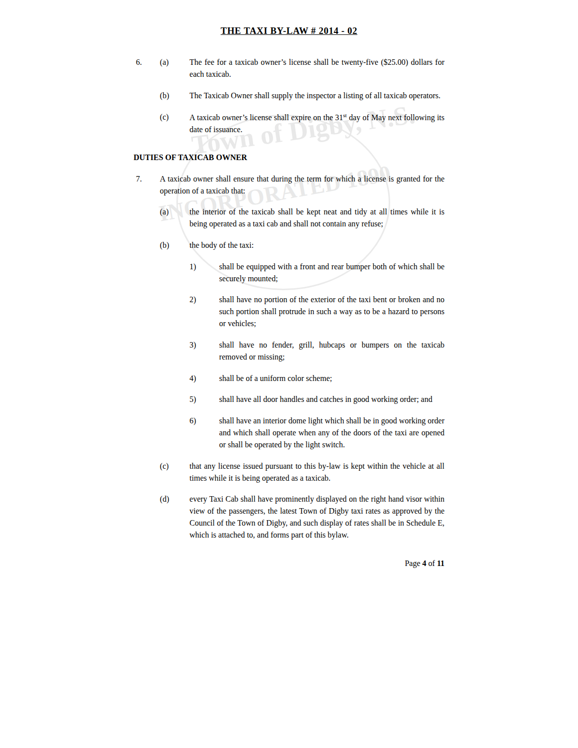Town of Digby, N.S.
INCORPORATED 1890
THE TAXI BY-LAW # 2014 - 02
6.
(a)
The fee for a taxicab owner’s license shall be twenty-five ($25.00) dollars for each taxicab.
(b)
The Taxicab Owner shall supply the inspector a listing of all taxicab operators.
(c)
A taxicab owner’s license shall expire on the 31st day of May next following its date of issuance.
DUTIES OF TAXICAB OWNER
7.
A taxicab owner shall ensure that during the term for which a license is granted for the operation of a taxicab that:
(a)
the interior of the taxicab shall be kept neat and tidy at all times while it is being operated as a taxi cab and shall not contain any refuse;
(b)
the body of the taxi:
1)
shall be equipped with a front and rear bumper both of which shall be securely mounted;
2)
shall have no portion of the exterior of the taxi bent or broken and no such portion shall protrude in such a way as to be a hazard to persons or vehicles;
3)
shall have no fender, grill, hubcaps or bumpers on the taxicab removed or missing;
4)
shall be of a uniform color scheme;
5)
shall have all door handles and catches in good working order; and
6)
shall have an interior dome light which shall be in good working order and which shall operate when any of the doors of the taxi are opened or shall be operated by the light switch.
(c)
that any license issued pursuant to this by-law is kept within the vehicle at all times while it is being operated as a taxicab.
(d)
every Taxi Cab shall have prominently displayed on the right hand visor within view of the passengers, the latest Town of Digby taxi rates as approved by the Council of the Town of Digby, and such display of rates shall be in Schedule E, which is attached to, and forms part of this bylaw.
Page 4 of 11